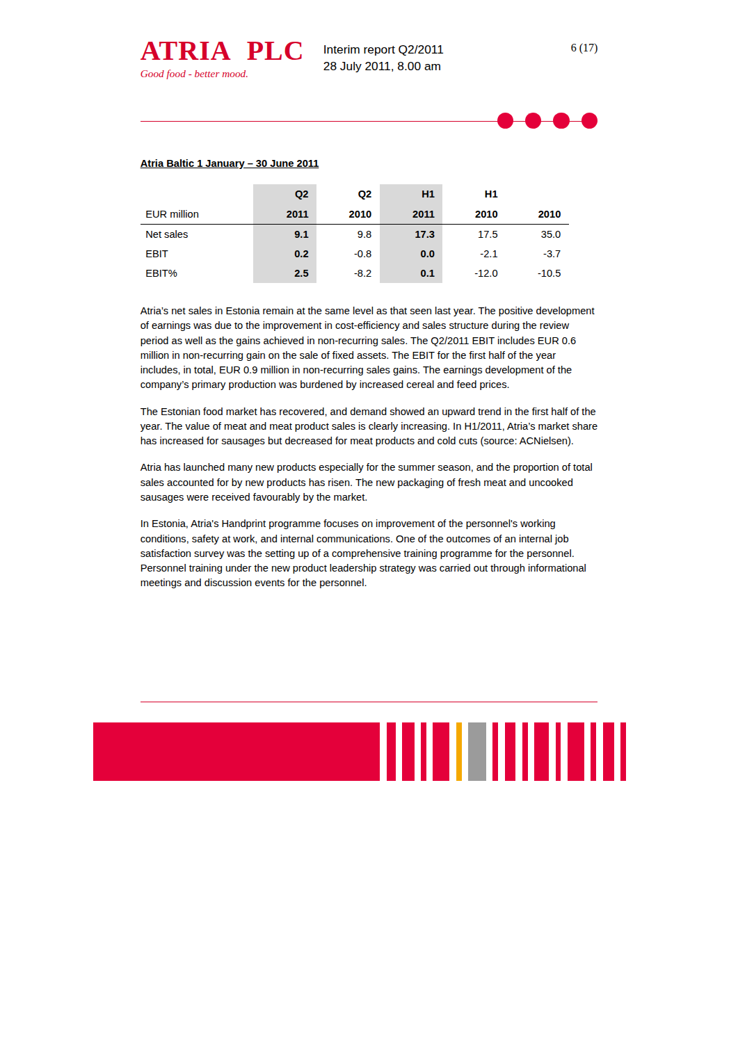ATRIA PLC
Good food - better mood.
Interim report Q2/2011
28 July 2011, 8.00 am
6 (17)
Atria Baltic 1 January – 30 June 2011
| | Q2 | Q2 | H1 | H1 | |
| EUR million | 2011 | 2010 | 2011 | 2010 | 2010 |
| Net sales | 9.1 | 9.8 | 17.3 | 17.5 | 35.0 |
| EBIT | 0.2 | -0.8 | 0.0 | -2.1 | -3.7 |
| EBIT% | 2.5 | -8.2 | 0.1 | -12.0 | -10.5 |
Atria’s net sales in Estonia remain at the same level as that seen last year. The positive development of earnings was due to the improvement in cost-efficiency and sales structure during the review period as well as the gains achieved in non-recurring sales. The Q2/2011 EBIT includes EUR 0.6 million in non-recurring gain on the sale of fixed assets. The EBIT for the first half of the year includes, in total, EUR 0.9 million in non-recurring sales gains. The earnings development of the company’s primary production was burdened by increased cereal and feed prices.
The Estonian food market has recovered, and demand showed an upward trend in the first half of the year. The value of meat and meat product sales is clearly increasing. In H1/2011, Atria’s market share has increased for sausages but decreased for meat products and cold cuts (source: ACNielsen).
Atria has launched many new products especially for the summer season, and the proportion of total sales accounted for by new products has risen. The new packaging of fresh meat and uncooked sausages were received favourably by the market.
In Estonia, Atria's Handprint programme focuses on improvement of the personnel's working conditions, safety at work, and internal communications. One of the outcomes of an internal job satisfaction survey was the setting up of a comprehensive training programme for the personnel. Personnel training under the new product leadership strategy was carried out through informational meetings and discussion events for the personnel.